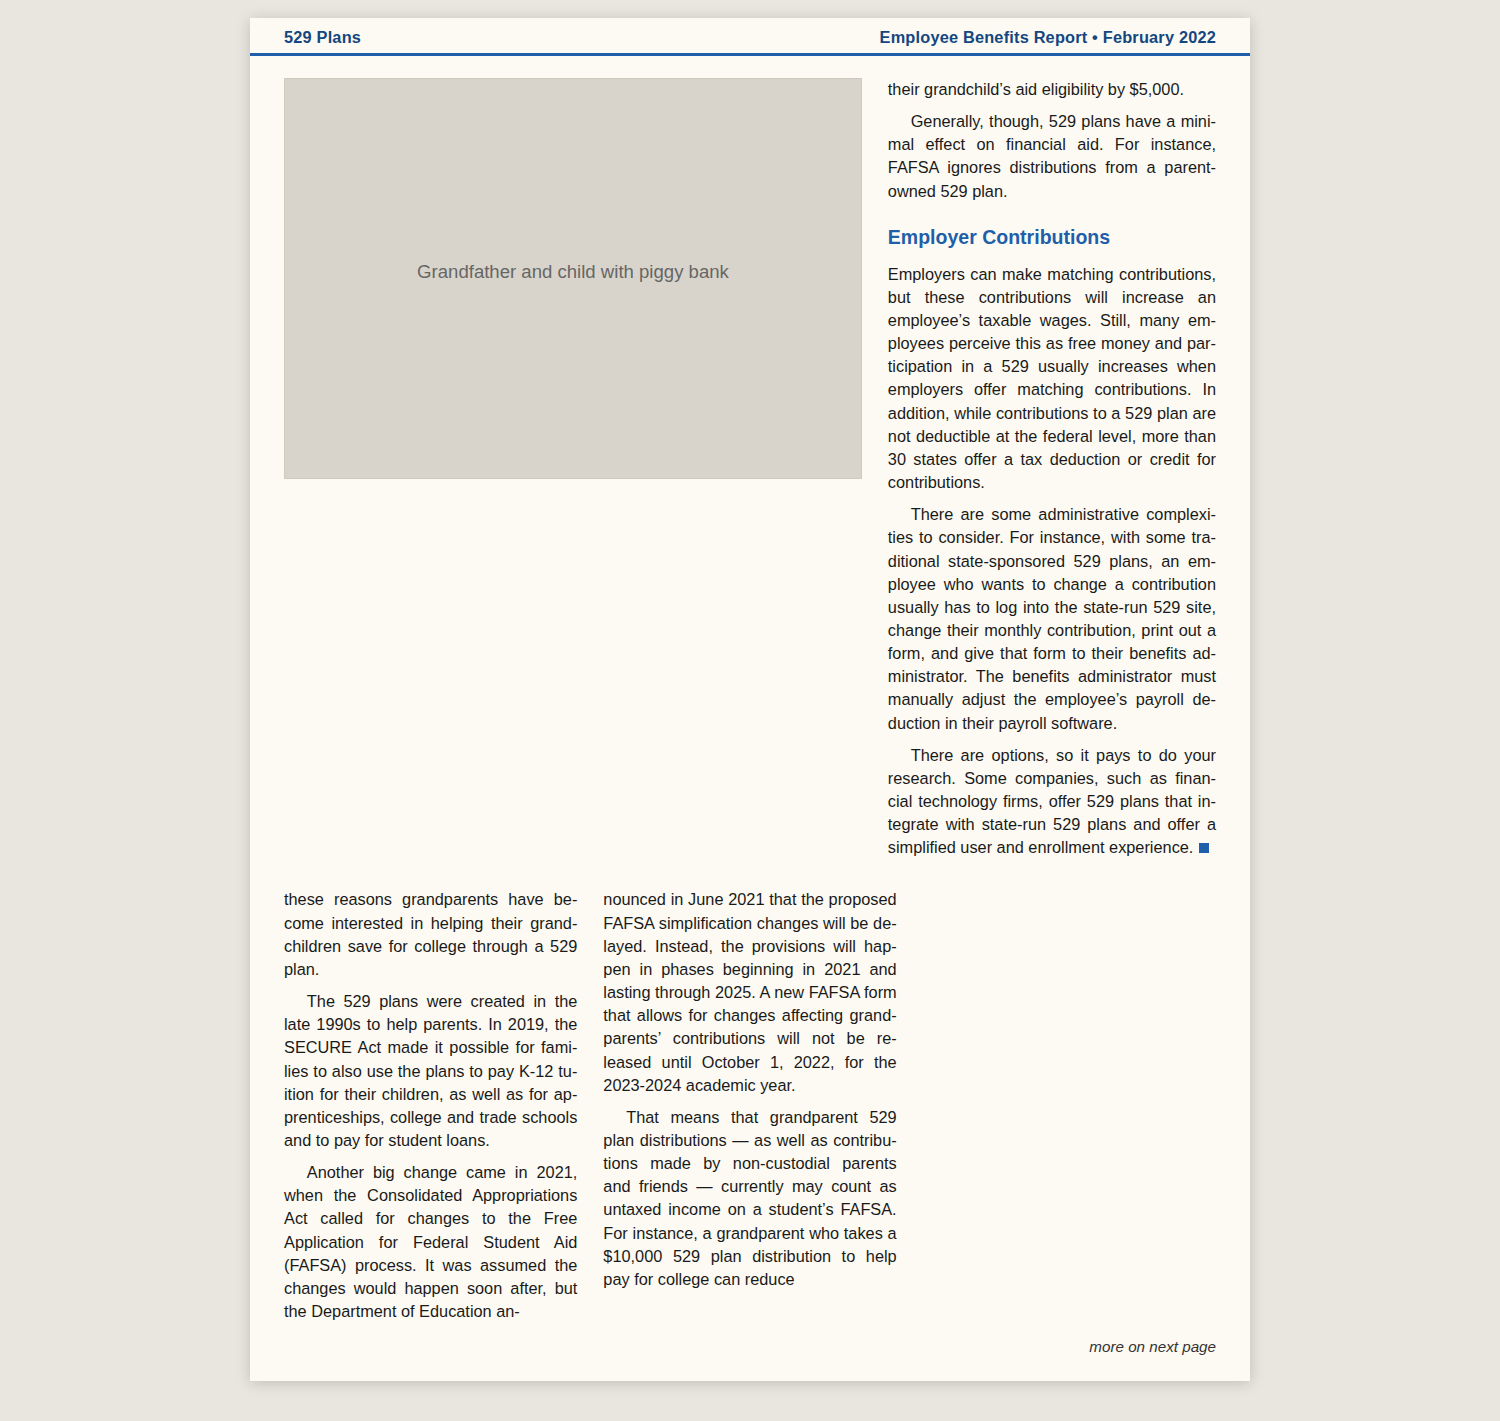529 Plans
Employee Benefits Report • February 2022
their grandchild’s aid eligibility by $5,000.
Generally, though, 529 plans have a minimal effect on financial aid. For instance, FAFSA ignores distributions from a parent-owned 529 plan.
Employer Contributions
Employers can make matching contributions, but these contributions will increase an employee’s taxable wages. Still, many employees perceive this as free money and participation in a 529 usually increases when employers offer matching contributions. In addition, while contributions to a 529 plan are not deductible at the federal level, more than 30 states offer a tax deduction or credit for contributions.
There are some administrative complexities to consider. For instance, with some traditional state-sponsored 529 plans, an employee who wants to change a contribution usually has to log into the state-run 529 site, change their monthly contribution, print out a form, and give that form to their benefits administrator. The benefits administrator must manually adjust the employee’s payroll deduction in their payroll software.
There are options, so it pays to do your research. Some companies, such as financial technology firms, offer 529 plans that integrate with state-run 529 plans and offer a simplified user and enrollment experience.
these reasons grandparents have become interested in helping their grandchildren save for college through a 529 plan.
The 529 plans were created in the late 1990s to help parents. In 2019, the SECURE Act made it possible for families to also use the plans to pay K-12 tuition for their children, as well as for apprenticeships, college and trade schools and to pay for student loans.
Another big change came in 2021, when the Consolidated Appropriations Act called for changes to the Free Application for Federal Student Aid (FAFSA) process. It was assumed the changes would happen soon after, but the Department of Education an-
nounced in June 2021 that the proposed FAFSA simplification changes will be delayed. Instead, the provisions will happen in phases beginning in 2021 and lasting through 2025. A new FAFSA form that allows for changes affecting grandparents’ contributions will not be released until October 1, 2022, for the 2023-2024 academic year.
That means that grandparent 529 plan distributions — as well as contributions made by non-custodial parents and friends — currently may count as untaxed income on a student’s FAFSA. For instance, a grandparent who takes a $10,000 529 plan distribution to help pay for college can reduce
more on next page